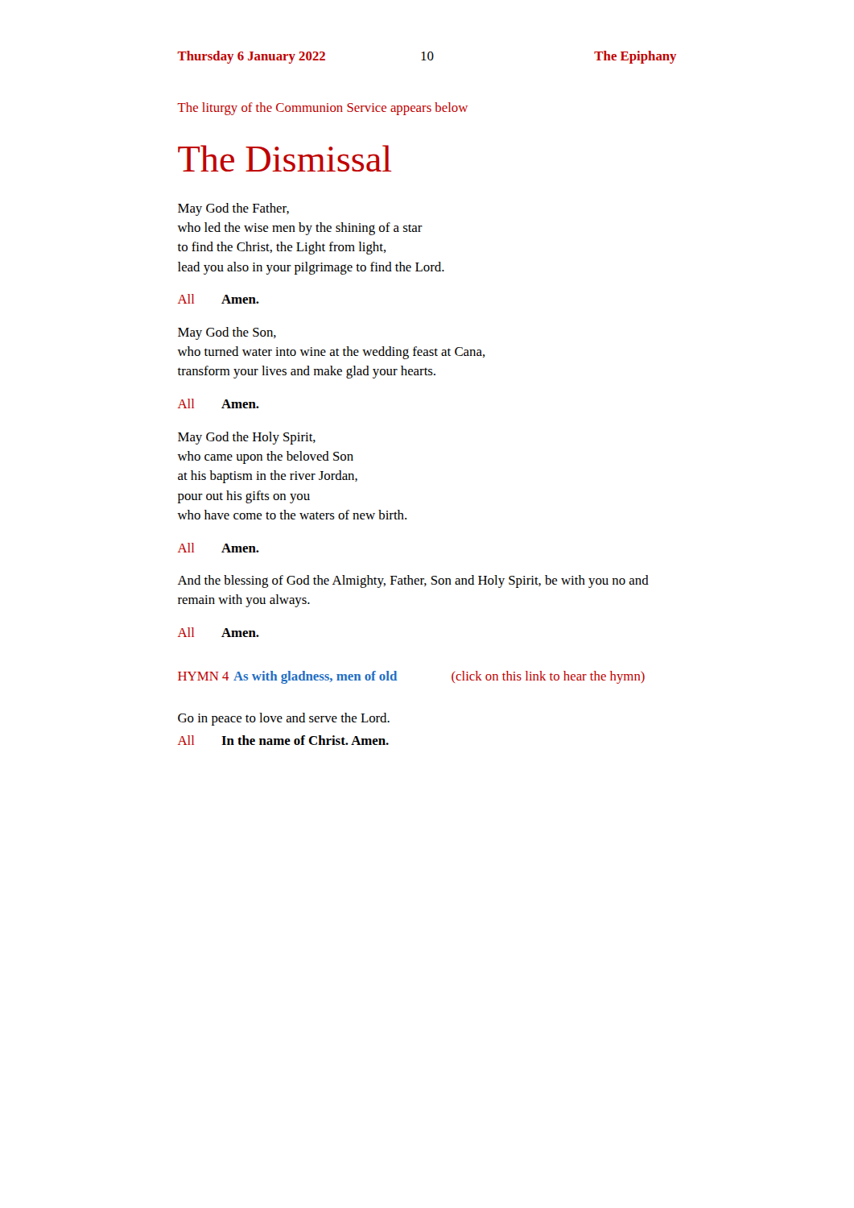Thursday 6 January 2022
10
The Epiphany
The liturgy of the Communion Service appears below
The Dismissal
May God the Father,
who led the wise men by the shining of a star
to find the Christ, the Light from light,
lead you also in your pilgrimage to find the Lord.
All
Amen.
May God the Son,
who turned water into wine at the wedding feast at Cana,
transform your lives and make glad your hearts.
All
Amen.
May God the Holy Spirit,
who came upon the beloved Son
at his baptism in the river Jordan,
pour out his gifts on you
who have come to the waters of new birth.
All
Amen.
And the blessing of God the Almighty, Father, Son and Holy Spirit, be with you no and remain with you always.
All
Amen.
HYMN 4 As with gladness, men of old (click on this link to hear the hymn)
Go in peace to love and serve the Lord.
All
In the name of Christ. Amen.